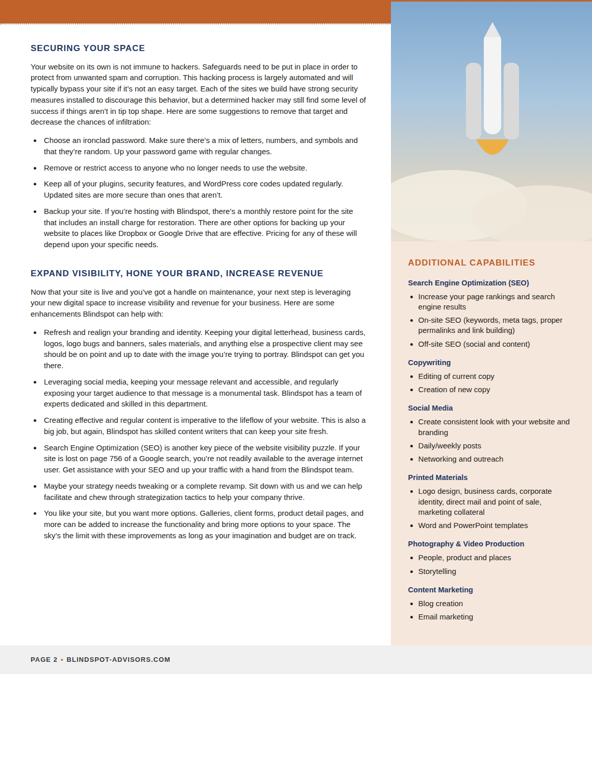Securing Your Space
Your website on its own is not immune to hackers. Safeguards need to be put in place in order to protect from unwanted spam and corruption. This hacking process is largely automated and will typically bypass your site if it’s not an easy target. Each of the sites we build have strong security measures installed to discourage this behavior, but a determined hacker may still find some level of success if things aren’t in tip top shape. Here are some suggestions to remove that target and decrease the chances of infiltration:
Choose an ironclad password. Make sure there’s a mix of letters, numbers, and symbols and that they’re random. Up your password game with regular changes.
Remove or restrict access to anyone who no longer needs to use the website.
Keep all of your plugins, security features, and WordPress core codes updated regularly. Updated sites are more secure than ones that aren’t.
Backup your site. If you’re hosting with Blindspot, there’s a monthly restore point for the site that includes an install charge for restoration. There are other options for backing up your website to places like Dropbox or Google Drive that are effective. Pricing for any of these will depend upon your specific needs.
Expand Visibility, Hone Your Brand, Increase Revenue
Now that your site is live and you’ve got a handle on maintenance, your next step is leveraging your new digital space to increase visibility and revenue for your business. Here are some enhancements Blindspot can help with:
Refresh and realign your branding and identity. Keeping your digital letterhead, business cards, logos, logo bugs and banners, sales materials, and anything else a prospective client may see should be on point and up to date with the image you’re trying to portray. Blindspot can get you there.
Leveraging social media, keeping your message relevant and accessible, and regularly exposing your target audience to that message is a monumental task. Blindspot has a team of experts dedicated and skilled in this department.
Creating effective and regular content is imperative to the lifeflow of your website. This is also a big job, but again, Blindspot has skilled content writers that can keep your site fresh.
Search Engine Optimization (SEO) is another key piece of the website visibility puzzle. If your site is lost on page 756 of a Google search, you’re not readily available to the average internet user. Get assistance with your SEO and up your traffic with a hand from the Blindspot team.
Maybe your strategy needs tweaking or a complete revamp. Sit down with us and we can help facilitate and chew through strategization tactics to help your company thrive.
You like your site, but you want more options. Galleries, client forms, product detail pages, and more can be added to increase the functionality and bring more options to your space. The sky’s the limit with these improvements as long as your imagination and budget are on track.
Additional Capabilities
Search Engine Optimization (SEO)
Increase your page rankings and search engine results
On-site SEO (keywords, meta tags, proper permalinks and link building)
Off-site SEO (social and content)
Copywriting
Editing of current copy
Creation of new copy
Social Media
Create consistent look with your website and branding
Daily/weekly posts
Networking and outreach
Printed Materials
Logo design, business cards, corporate identity, direct mail and point of sale, marketing collateral
Word and PowerPoint templates
Photography & Video Production
People, product and places
Storytelling
Content Marketing
Blog creation
Email marketing
PAGE 2 • BLINDSPOT-ADVISORS.COM